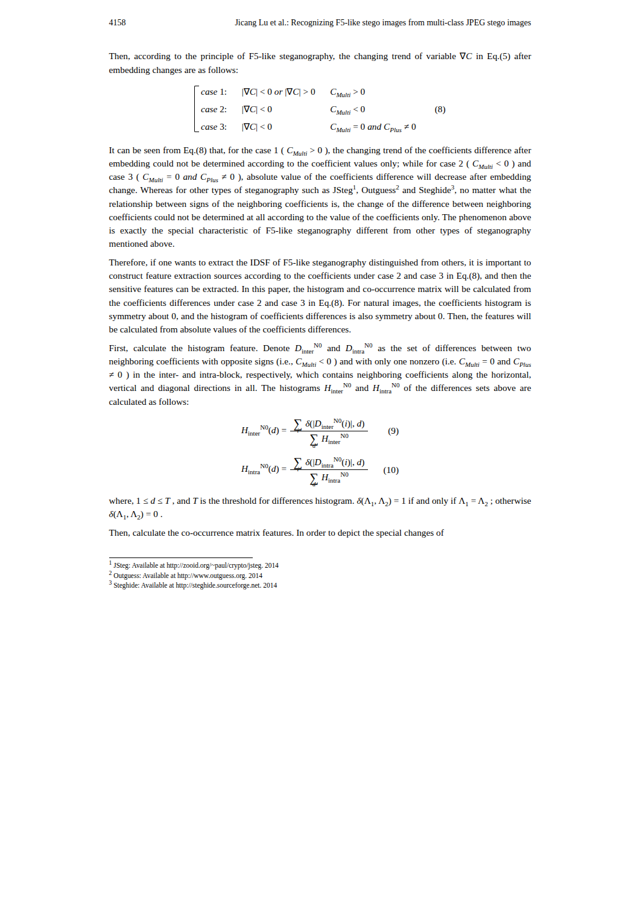4158 Jicang Lu et al.: Recognizing F5-like stego images from multi-class JPEG stego images
Then, according to the principle of F5-like steganography, the changing trend of variable ∇C in Eq.(5) after embedding changes are as follows:
case 1: |∇C| < 0 or |∇C| > 0 CMulti > 0 case 2: |∇C| < 0 CMulti < 0 case 3: |∇C| < 0 CMulti = 0 and CPlus ≠ 0
(8)
It can be seen from Eq.(8) that, for the case 1 ( CMulti > 0 ), the changing trend of the coefficients difference after embedding could not be determined according to the coefficient values only; while for case 2 ( CMulti < 0 ) and case 3 ( CMulti = 0 and CPlus ≠ 0 ), absolute value of the coefficients difference will decrease after embedding change. Whereas for other types of steganography such as JSteg1, Outguess2 and Steghide3, no matter what the relationship between signs of the neighboring coefficients is, the change of the difference between neighboring coefficients could not be determined at all according to the value of the coefficients only. The phenomenon above is exactly the special characteristic of F5-like steganography different from other types of steganography mentioned above.
Therefore, if one wants to extract the IDSF of F5-like steganography distinguished from others, it is important to construct feature extraction sources according to the coefficients under case 2 and case 3 in Eq.(8), and then the sensitive features can be extracted. In this paper, the histogram and co-occurrence matrix will be calculated from the coefficients differences under case 2 and case 3 in Eq.(8). For natural images, the coefficients histogram is symmetry about 0, and the histogram of coefficients differences is also symmetry about 0. Then, the features will be calculated from absolute values of the coefficients differences.
First, calculate the histogram feature. Denote DinterN0 and DintraN0 as the set of differences between two neighboring coefficients with opposite signs (i.e., CMulti < 0 ) and with only one nonzero (i.e. CMulti = 0 and CPlus ≠ 0 ) in the inter- and intra-block, respectively, which contains neighboring coefficients along the horizontal, vertical and diagonal directions in all. The histograms HinterN0 and HintraN0 of the differences sets above are calculated as follows:
HinterN0(d) = ∑i δ(|DinterN0(i)|, d) ∑d HinterN0
(9)
HintraN0(d) = ∑i δ(|DintraN0(i)|, d) ∑d HintraN0
(10)
where, 1 ≤ d ≤ T , and T is the threshold for differences histogram. δ(Λ1, Λ2) = 1 if and only if Λ1 = Λ2 ; otherwise δ(Λ1, Λ2) = 0 .
Then, calculate the co-occurrence matrix features. In order to depict the special changes of
1 JSteg: Available at http://zooid.org/~paul/crypto/jsteg. 2014
2 Outguess: Available at http://www.outguess.org. 2014
3 Steghide: Available at http://steghide.sourceforge.net. 2014